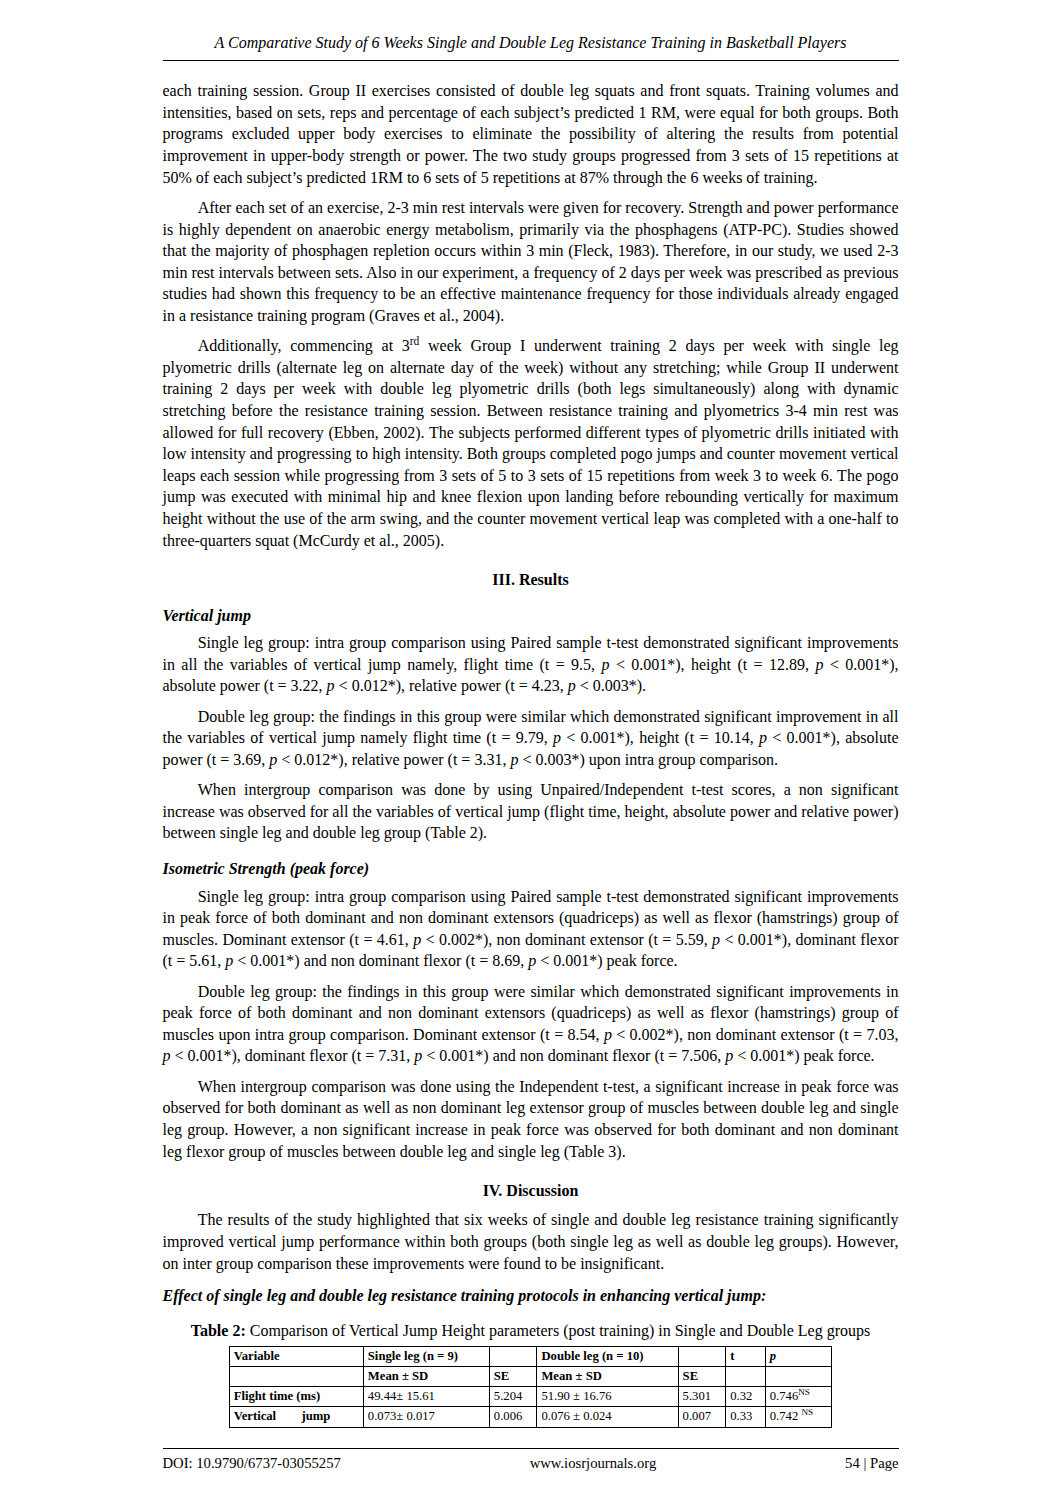A Comparative Study of 6 Weeks Single and Double Leg Resistance Training in Basketball Players
each training session. Group II exercises consisted of double leg squats and front squats. Training volumes and intensities, based on sets, reps and percentage of each subject’s predicted 1 RM, were equal for both groups. Both programs excluded upper body exercises to eliminate the possibility of altering the results from potential improvement in upper-body strength or power. The two study groups progressed from 3 sets of 15 repetitions at 50% of each subject’s predicted 1RM to 6 sets of 5 repetitions at 87% through the 6 weeks of training.
After each set of an exercise, 2-3 min rest intervals were given for recovery. Strength and power performance is highly dependent on anaerobic energy metabolism, primarily via the phosphagens (ATP-PC). Studies showed that the majority of phosphagen repletion occurs within 3 min (Fleck, 1983). Therefore, in our study, we used 2-3 min rest intervals between sets. Also in our experiment, a frequency of 2 days per week was prescribed as previous studies had shown this frequency to be an effective maintenance frequency for those individuals already engaged in a resistance training program (Graves et al., 2004).
Additionally, commencing at 3rd week Group I underwent training 2 days per week with single leg plyometric drills (alternate leg on alternate day of the week) without any stretching; while Group II underwent training 2 days per week with double leg plyometric drills (both legs simultaneously) along with dynamic stretching before the resistance training session. Between resistance training and plyometrics 3-4 min rest was allowed for full recovery (Ebben, 2002). The subjects performed different types of plyometric drills initiated with low intensity and progressing to high intensity. Both groups completed pogo jumps and counter movement vertical leaps each session while progressing from 3 sets of 5 to 3 sets of 15 repetitions from week 3 to week 6. The pogo jump was executed with minimal hip and knee flexion upon landing before rebounding vertically for maximum height without the use of the arm swing, and the counter movement vertical leap was completed with a one-half to three-quarters squat (McCurdy et al., 2005).
III. Results
Vertical jump
Single leg group: intra group comparison using Paired sample t-test demonstrated significant improvements in all the variables of vertical jump namely, flight time (t = 9.5, p < 0.001*), height (t = 12.89, p < 0.001*), absolute power (t = 3.22, p < 0.012*), relative power (t = 4.23, p < 0.003*).
Double leg group: the findings in this group were similar which demonstrated significant improvement in all the variables of vertical jump namely flight time (t = 9.79, p < 0.001*), height (t = 10.14, p < 0.001*), absolute power (t = 3.69, p < 0.012*), relative power (t = 3.31, p < 0.003*) upon intra group comparison.
When intergroup comparison was done by using Unpaired/Independent t-test scores, a non significant increase was observed for all the variables of vertical jump (flight time, height, absolute power and relative power) between single leg and double leg group (Table 2).
Isometric Strength (peak force)
Single leg group: intra group comparison using Paired sample t-test demonstrated significant improvements in peak force of both dominant and non dominant extensors (quadriceps) as well as flexor (hamstrings) group of muscles. Dominant extensor (t = 4.61, p < 0.002*), non dominant extensor (t = 5.59, p < 0.001*), dominant flexor (t = 5.61, p < 0.001*) and non dominant flexor (t = 8.69, p < 0.001*) peak force.
Double leg group: the findings in this group were similar which demonstrated significant improvements in peak force of both dominant and non dominant extensors (quadriceps) as well as flexor (hamstrings) group of muscles upon intra group comparison. Dominant extensor (t = 8.54, p < 0.002*), non dominant extensor (t = 7.03, p < 0.001*), dominant flexor (t = 7.31, p < 0.001*) and non dominant flexor (t = 7.506, p < 0.001*) peak force.
When intergroup comparison was done using the Independent t-test, a significant increase in peak force was observed for both dominant as well as non dominant leg extensor group of muscles between double leg and single leg group. However, a non significant increase in peak force was observed for both dominant and non dominant leg flexor group of muscles between double leg and single leg (Table 3).
IV. Discussion
The results of the study highlighted that six weeks of single and double leg resistance training significantly improved vertical jump performance within both groups (both single leg as well as double leg groups). However, on inter group comparison these improvements were found to be insignificant.
Effect of single leg and double leg resistance training protocols in enhancing vertical jump:
Table 2: Comparison of Vertical Jump Height parameters (post training) in Single and Double Leg groups
| Variable | Single leg (n = 9) | | Double leg (n = 10) | | t | p |
| --- | --- | --- | --- | --- | --- | --- |
| | Mean ± SD | SE | Mean ± SD | SE | | |
| Flight time (ms) | 49.44± 15.61 | 5.204 | 51.90 ± 16.76 | 5.301 | 0.32 | 0.746 NS |
| Vertical jump | 0.073± 0.017 | 0.006 | 0.076 ± 0.024 | 0.007 | 0.33 | 0.742 NS |
DOI: 10.9790/6737-03055257 www.iosrjournals.org 54 | Page